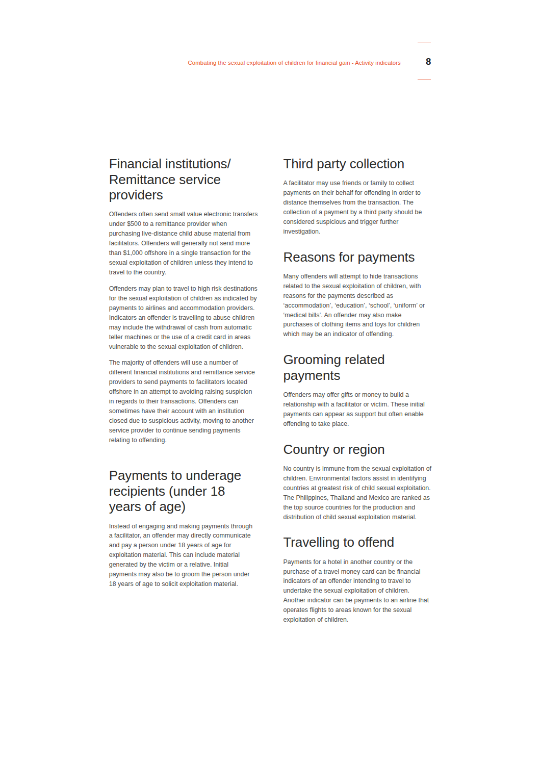Combating the sexual exploitation of children for financial gain - Activity indicators
8
Financial institutions/
Remittance service
providers
Offenders often send small value electronic transfers under $500 to a remittance provider when purchasing live-distance child abuse material from facilitators. Offenders will generally not send more than $1,000 offshore in a single transaction for the sexual exploitation of children unless they intend to travel to the country.
Offenders may plan to travel to high risk destinations for the sexual exploitation of children as indicated by payments to airlines and accommodation providers. Indicators an offender is travelling to abuse children may include the withdrawal of cash from automatic teller machines or the use of a credit card in areas vulnerable to the sexual exploitation of children.
The majority of offenders will use a number of different financial institutions and remittance service providers to send payments to facilitators located offshore in an attempt to avoiding raising suspicion in regards to their transactions. Offenders can sometimes have their account with an institution closed due to suspicious activity, moving to another service provider to continue sending payments relating to offending.
Payments to underage
recipients (under 18
years of age)
Instead of engaging and making payments through a facilitator, an offender may directly communicate and pay a person under 18 years of age for exploitation material. This can include material generated by the victim or a relative. Initial payments may also be to groom the person under 18 years of age to solicit exploitation material.
Third party collection
A facilitator may use friends or family to collect payments on their behalf for offending in order to distance themselves from the transaction. The collection of a payment by a third party should be considered suspicious and trigger further investigation.
Reasons for payments
Many offenders will attempt to hide transactions related to the sexual exploitation of children, with reasons for the payments described as ‘accommodation’, ‘education’, ‘school’, ‘uniform’ or ‘medical bills’. An offender may also make purchases of clothing items and toys for children which may be an indicator of offending.
Grooming related
payments
Offenders may offer gifts or money to build a relationship with a facilitator or victim. These initial payments can appear as support but often enable offending to take place.
Country or region
No country is immune from the sexual exploitation of children. Environmental factors assist in identifying countries at greatest risk of child sexual exploitation. The Philippines, Thailand and Mexico are ranked as the top source countries for the production and distribution of child sexual exploitation material.
Travelling to offend
Payments for a hotel in another country or the purchase of a travel money card can be financial indicators of an offender intending to travel to undertake the sexual exploitation of children. Another indicator can be payments to an airline that operates flights to areas known for the sexual exploitation of children.